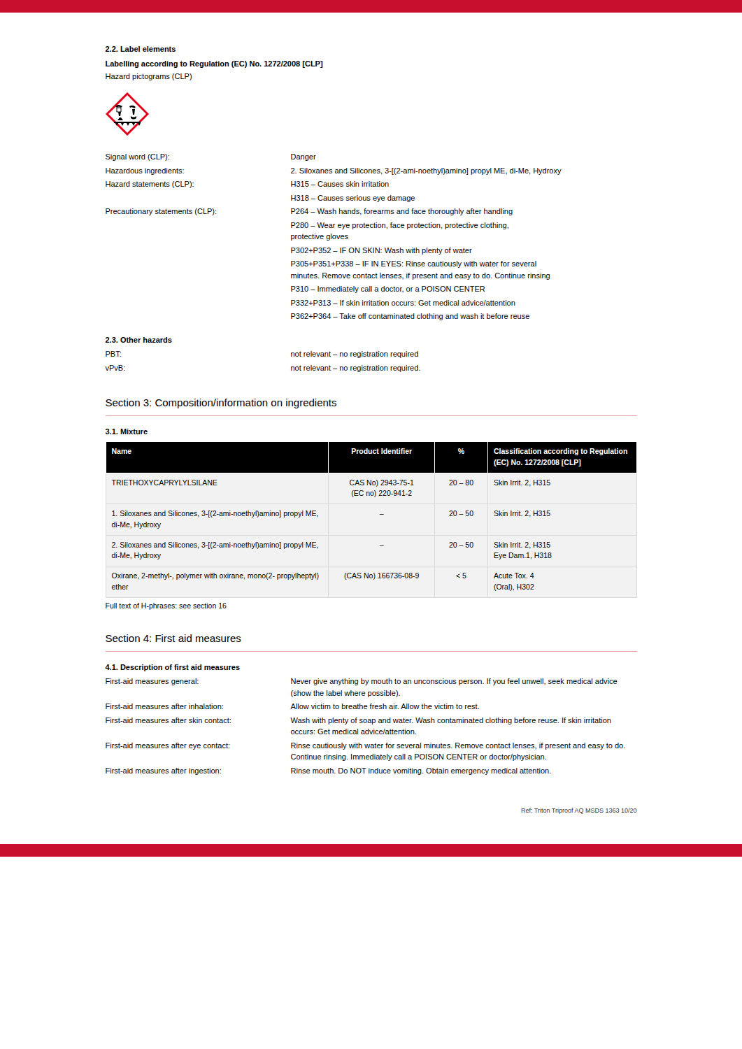2.2. Label elements
Labelling according to Regulation (EC) No. 1272/2008 [CLP]
Hazard pictograms (CLP)
| Signal word (CLP): | Danger |
| Hazardous ingredients: | 2. Siloxanes and Silicones, 3-[(2-ami-noethyl)amino] propyl ME, di-Me, Hydroxy |
| Hazard statements (CLP): | H315 – Causes skin irritation |
| | H318 – Causes serious eye damage |
| Precautionary statements (CLP): | P264 – Wash hands, forearms and face thoroughly after handling |
| | P280 – Wear eye protection, face protection, protective clothing, protective gloves |
| | P302+P352 – IF ON SKIN: Wash with plenty of water |
| | P305+P351+P338 – IF IN EYES: Rinse cautiously with water for several minutes. Remove contact lenses, if present and easy to do. Continue rinsing |
| | P310 – Immediately call a doctor, or a POISON CENTER |
| | P332+P313 – If skin irritation occurs: Get medical advice/attention |
| | P362+P364 – Take off contaminated clothing and wash it before reuse |
2.3. Other hazards
| PBT: | not relevant – no registration required |
| vPvB: | not relevant – no registration required. |
Section 3: Composition/information on ingredients
3.1. Mixture
| Name | Product Identifier | % | Classification according to Regulation (EC) No. 1272/2008 [CLP] |
| --- | --- | --- | --- |
| TRIETHOXYCAPRYLYLSILANE | CAS No) 2943-75-1 (EC no) 220-941-2 | 20 – 80 | Skin Irrit. 2, H315 |
| 1. Siloxanes and Silicones, 3-[(2-ami-noethyl)amino] propyl ME, di-Me, Hydroxy | – | 20 – 50 | Skin Irrit. 2, H315 |
| 2. Siloxanes and Silicones, 3-[(2-ami-noethyl)amino] propyl ME, di-Me, Hydroxy | – | 20 – 50 | Skin Irrit. 2, H315 Eye Dam.1, H318 |
| Oxirane, 2-methyl-, polymer with oxirane, mono(2- propylheptyl) ether | (CAS No) 166736-08-9 | < 5 | Acute Tox. 4 (Oral), H302 |
Full text of H-phrases: see section 16
Section 4: First aid measures
4.1. Description of first aid measures
| First-aid measures general: | Never give anything by mouth to an unconscious person. If you feel unwell, seek medical advice (show the label where possible). |
| First-aid measures after inhalation: | Allow victim to breathe fresh air. Allow the victim to rest. |
| First-aid measures after skin contact: | Wash with plenty of soap and water. Wash contaminated clothing before reuse. If skin irritation occurs: Get medical advice/attention. |
| First-aid measures after eye contact: | Rinse cautiously with water for several minutes. Remove contact lenses, if present and easy to do. Continue rinsing. Immediately call a POISON CENTER or doctor/physician. |
| First-aid measures after ingestion: | Rinse mouth. Do NOT induce vomiting. Obtain emergency medical attention. |
Ref: Triton Triproof AQ MSDS 1363 10/20